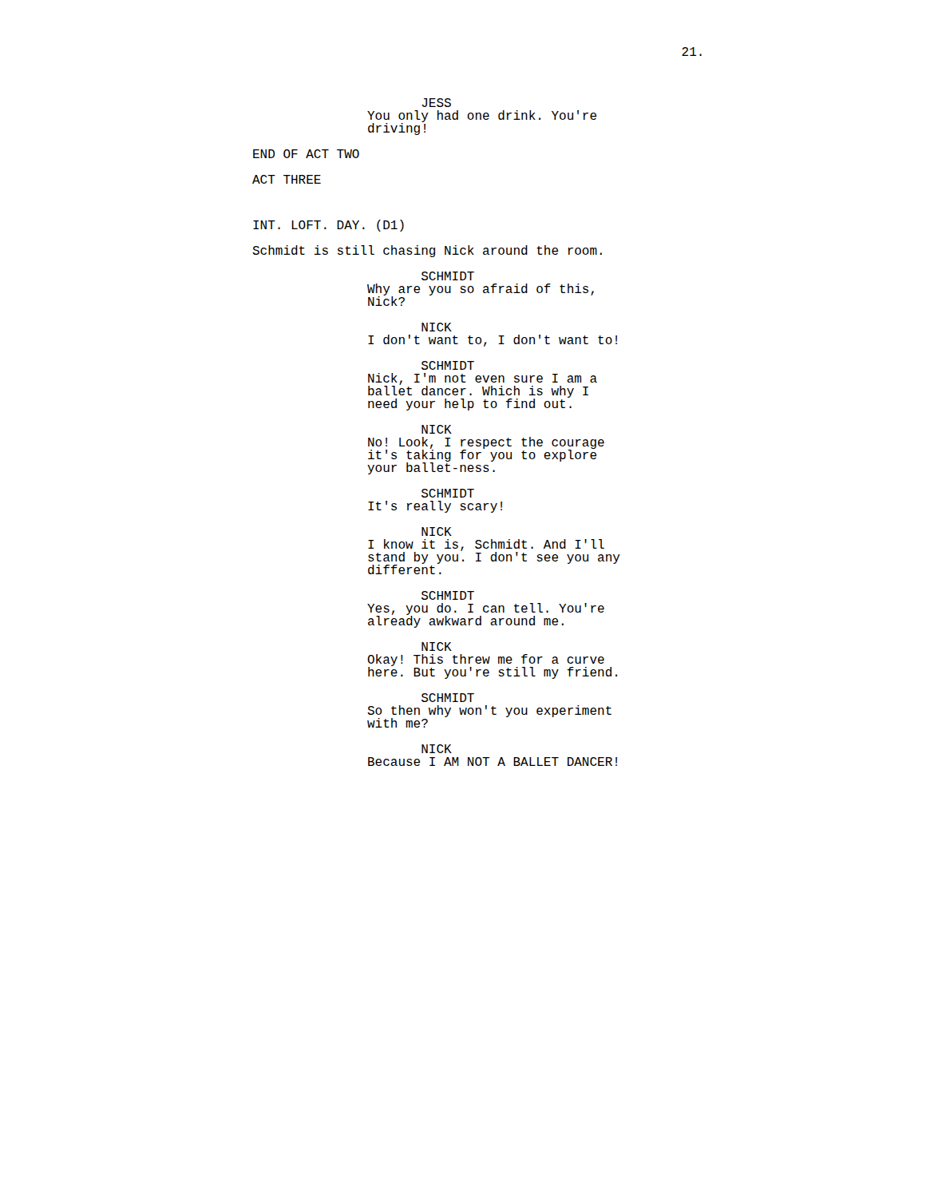21.
JESS
You only had one drink. You're driving!
END OF ACT TWO
ACT THREE
INT. LOFT. DAY. (D1)
Schmidt is still chasing Nick around the room.
SCHMIDT
Why are you so afraid of this, Nick?
NICK
I don't want to, I don't want to!
SCHMIDT
Nick, I'm not even sure I am a ballet dancer. Which is why I need your help to find out.
NICK
No! Look, I respect the courage it's taking for you to explore your ballet-ness.
SCHMIDT
It's really scary!
NICK
I know it is, Schmidt. And I'll stand by you. I don't see you any different.
SCHMIDT
Yes, you do. I can tell. You're already awkward around me.
NICK
Okay! This threw me for a curve here. But you're still my friend.
SCHMIDT
So then why won't you experiment with me?
NICK
Because I AM NOT A BALLET DANCER!